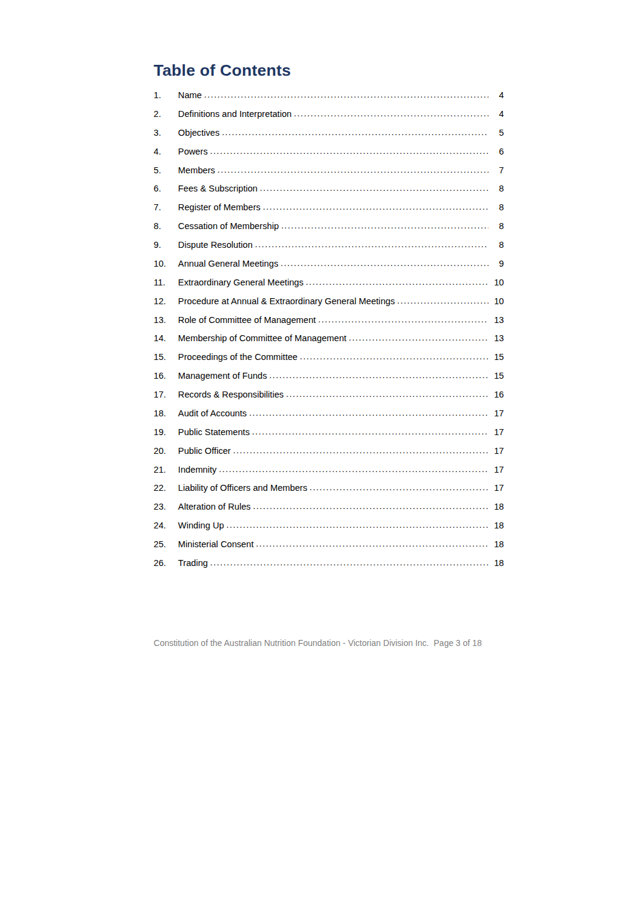Table of Contents
1. Name................................................................................................................... 4
2. Definitions and Interpretation............................................................................... 4
3. Objectives............................................................................................................. 5
4. Powers.................................................................................................................. 6
5. Members.............................................................................................................. 7
6. Fees & Subscription............................................................................................. 8
7. Register of Members........................................................................................... 8
8. Cessation of Membership.................................................................................... 8
9. Dispute Resolution............................................................................................. 8
10. Annual General Meetings.................................................................................... 9
11. Extraordinary General Meetings......................................................................... 10
12. Procedure at Annual & Extraordinary General Meetings................................... 10
13. Role of Committee of Management...................................................................... 13
14. Membership of Committee of Management....................................................... 13
15. Proceedings of the Committee........................................................................... 15
16. Management of Funds..................................................................................... 15
17. Records & Responsibilities................................................................................. 16
18. Audit of Accounts............................................................................................. 17
19. Public Statements............................................................................................. 17
20. Public Officer.................................................................................................... 17
21. Indemnity......................................................................................................... 17
22. Liability of Officers and Members....................................................................... 17
23. Alteration of Rules............................................................................................ 18
24. Winding Up..................................................................................................... 18
25. Ministerial Consent.......................................................................................... 18
26. Trading............................................................................................................. 18
Constitution of the Australian Nutrition Foundation - Victorian Division Inc. Page 3 of 18